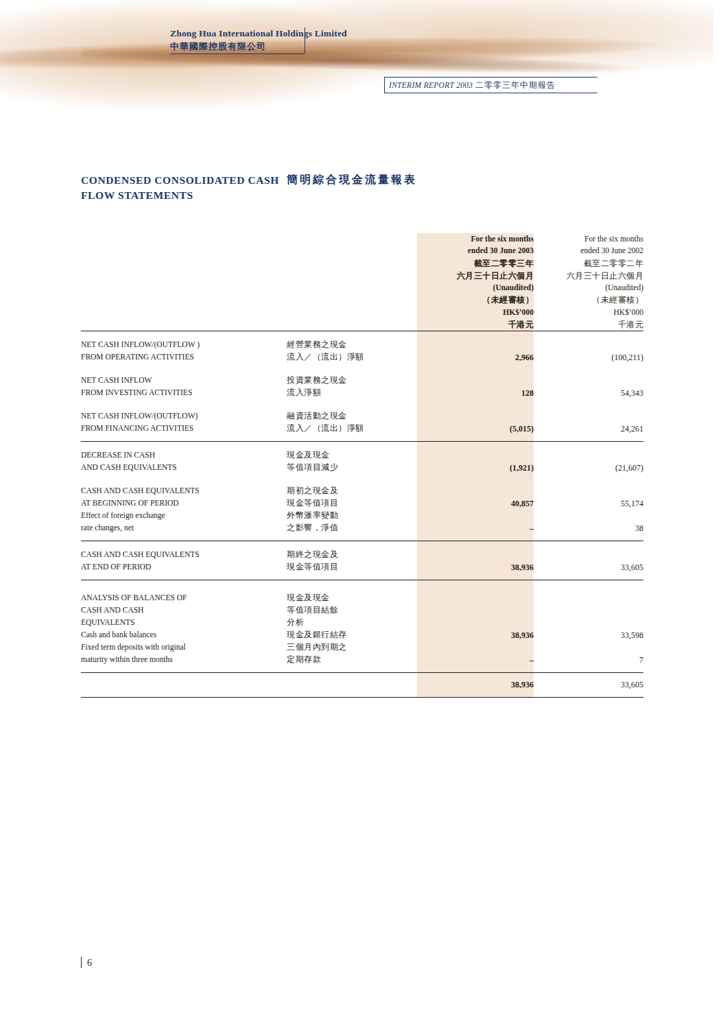Zhong Hua International Holdings Limited
中華國際控股有限公司
INTERIM REPORT 2003 二零零三年中期報告
CONDENSED CONSOLIDATED CASH
FLOW STATEMENTS
簡明綜合現金流量報表
| | | For the six months | For the six months |
| | | ended 30 June 2003 | ended 30 June 2002 |
| | | 截至二零零三年 | 截至二零零二年 |
| | | 六月三十日止六個月 | 六月三十日止六個月 |
| | | (Unaudited) | (Unaudited) |
| | | （未經審核） | （未經審核） |
| | | HK$’000 | HK$’000 |
| | | 千港元 | 千港元 |
| NET CASH INFLOW/(OUTFLOW ) | 經營業務之現金 | | |
| FROM OPERATING ACTIVITIES | 流入／（流出）淨額 | 2,966 | (100,211) |
| NET CASH INFLOW | 投資業務之現金 | | |
| FROM INVESTING ACTIVITIES | 流入淨額 | 128 | 54,343 |
| NET CASH INFLOW/(OUTFLOW) | 融資活動之現金 | | |
| FROM FINANCING ACTIVITIES | 流入／（流出）淨額 | (5,015) | 24,261 |
| DECREASE IN CASH | 現金及現金 | | |
| AND CASH EQUIVALENTS | 等值項目減少 | (1,921) | (21,607) |
| CASH AND CASH EQUIVALENTS | 期初之現金及 | | |
| AT BEGINNING OF PERIOD | 現金等值項目 | 40,857 | 55,174 |
| Effect of foreign exchange | 外幣滙率變動 | | |
| rate changes, net | 之影響，淨值 | – | 38 |
| CASH AND CASH EQUIVALENTS | 期終之現金及 | | |
| AT END OF PERIOD | 現金等值項目 | 38,936 | 33,605 |
| ANALYSIS OF BALANCES OF | 現金及現金 | | |
| CASH AND CASH | 等值項目結餘 | | |
| EQUIVALENTS | 分析 | | |
| Cash and bank balances | 現金及銀行結存 | 38,936 | 33,598 |
| Fixed term deposits with original | 三個月內到期之 | | |
| maturity within three months | 定期存款 | – | 7 |
| | | 38,936 | 33,605 |
6